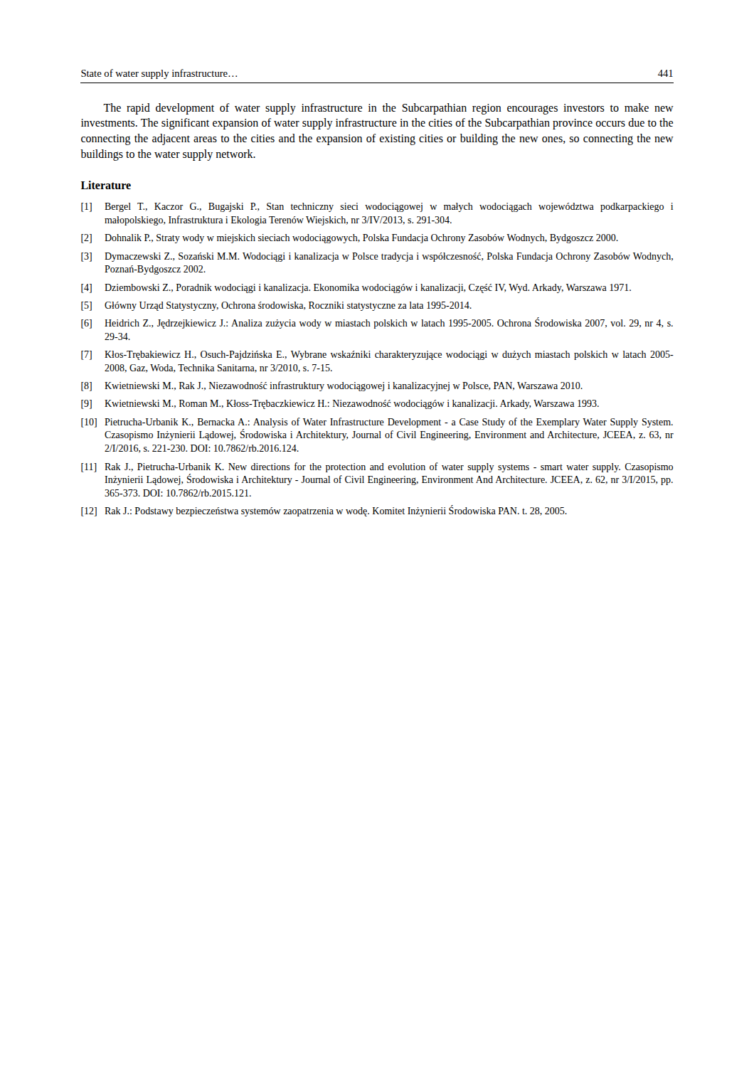State of water supply infrastructure… 441
The rapid development of water supply infrastructure in the Subcarpathian region encourages investors to make new investments. The significant expansion of water supply infrastructure in the cities of the Subcarpathian province occurs due to the connecting the adjacent areas to the cities and the expansion of existing cities or building the new ones, so connecting the new buildings to the water supply network.
Literature
[1] Bergel T., Kaczor G., Bugajski P., Stan techniczny sieci wodociągowej w małych wodociągach województwa podkarpackiego i małopolskiego, Infrastruktura i Ekologia Terenów Wiejskich, nr 3/IV/2013, s. 291-304.
[2] Dohnalik P., Straty wody w miejskich sieciach wodociągowych, Polska Fundacja Ochrony Zasobów Wodnych, Bydgoszcz 2000.
[3] Dymaczewski Z., Sozański M.M. Wodociągi i kanalizacja w Polsce tradycja i współczesność, Polska Fundacja Ochrony Zasobów Wodnych, Poznań-Bydgoszcz 2002.
[4] Dziembowski Z., Poradnik wodociągi i kanalizacja. Ekonomika wodociągów i kanalizacji, Część IV, Wyd. Arkady, Warszawa 1971.
[5] Główny Urząd Statystyczny, Ochrona środowiska, Roczniki statystyczne za lata 1995-2014.
[6] Heidrich Z., Jędrzejkiewicz J.: Analiza zużycia wody w miastach polskich w latach 1995-2005. Ochrona Środowiska 2007, vol. 29, nr 4, s. 29-34.
[7] Kłos-Trębakiewicz H., Osuch-Pajdzińska E., Wybrane wskaźniki charakteryzujące wodociągi w dużych miastach polskich w latach 2005-2008, Gaz, Woda, Technika Sanitarna, nr 3/2010, s. 7-15.
[8] Kwietniewski M., Rak J., Niezawodność infrastruktury wodociągowej i kanalizacyjnej w Polsce, PAN, Warszawa 2010.
[9] Kwietniewski M., Roman M., Kłoss-Trębaczkiewicz H.: Niezawodność wodociągów i kanalizacji. Arkady, Warszawa 1993.
[10] Pietrucha-Urbanik K., Bernacka A.: Analysis of Water Infrastructure Development - a Case Study of the Exemplary Water Supply System. Czasopismo Inżynierii Lądowej, Środowiska i Architektury, Journal of Civil Engineering, Environment and Architecture, JCEEA, z. 63, nr 2/I/2016, s. 221-230. DOI: 10.7862/rb.2016.124.
[11] Rak J., Pietrucha-Urbanik K. New directions for the protection and evolution of water supply systems - smart water supply. Czasopismo Inżynierii Lądowej, Środowiska i Architektury - Journal of Civil Engineering, Environment And Architecture. JCEEA, z. 62, nr 3/I/2015, pp. 365-373. DOI: 10.7862/rb.2015.121.
[12] Rak J.: Podstawy bezpieczeństwa systemów zaopatrzenia w wodę. Komitet Inżynierii Środowiska PAN. t. 28, 2005.